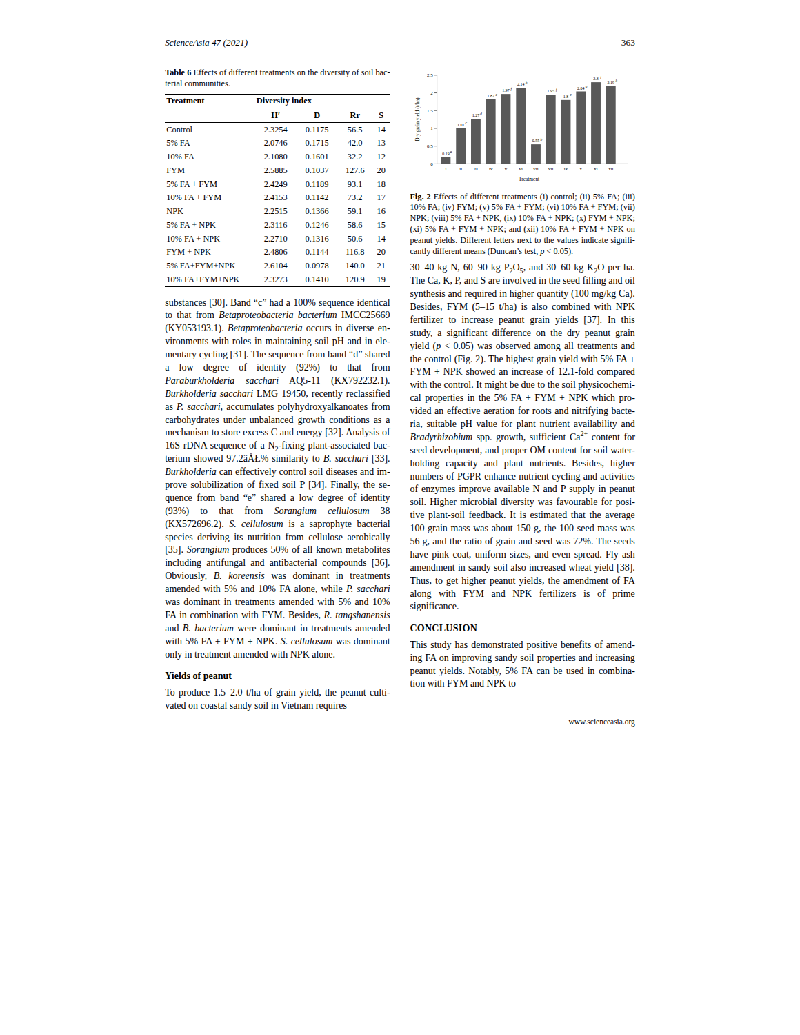ScienceAsia 47 (2021)
363
Table 6 Effects of different treatments on the diversity of soil bacterial communities.
| Treatment | Diversity index |
| --- | --- |
| | H′ | D | Rr | S |
| Control | 2.3254 | 0.1175 | 56.5 | 14 |
| 5% FA | 2.0746 | 0.1715 | 42.0 | 13 |
| 10% FA | 2.1080 | 0.1601 | 32.2 | 12 |
| FYM | 2.5885 | 0.1037 | 127.6 | 20 |
| 5% FA + FYM | 2.4249 | 0.1189 | 93.1 | 18 |
| 10% FA + FYM | 2.4153 | 0.1142 | 73.2 | 17 |
| NPK | 2.2515 | 0.1366 | 59.1 | 16 |
| 5% FA + NPK | 2.3116 | 0.1246 | 58.6 | 15 |
| 10% FA + NPK | 2.2710 | 0.1316 | 50.6 | 14 |
| FYM + NPK | 2.4806 | 0.1144 | 116.8 | 20 |
| 5% FA+FYM+NPK | 2.6104 | 0.0978 | 140.0 | 21 |
| 10% FA+FYM+NPK | 2.3273 | 0.1410 | 120.9 | 19 |
substances [30]. Band “c” had a 100% sequence identical to that from Betaproteobacteria bacterium IMCC25669 (KY053193.1). Betaproteobacteria occurs in diverse environments with roles in maintaining soil pH and in elementary cycling [31]. The sequence from band “d” shared a low degree of identity (92%) to that from Paraburkholderia sacchari AQ5-11 (KX792232.1). Burkholderia sacchari LMG 19450, recently reclassified as P. sacchari, accumulates polyhydroxyalkanoates from carbohydrates under unbalanced growth conditions as a mechanism to store excess C and energy [32]. Analysis of 16S rDNA sequence of a N2-fixing plant-associated bacterium showed 97.2âÅŁ% similarity to B. sacchari [33]. Burkholderia can effectively control soil diseases and improve solubilization of fixed soil P [34]. Finally, the sequence from band “e” shared a low degree of identity (93%) to that from Sorangium cellulosum 38 (KX572696.2). S. cellulosum is a saprophyte bacterial species deriving its nutrition from cellulose aerobically [35]. Sorangium produces 50% of all known metabolites including antifungal and antibacterial compounds [36]. Obviously, B. koreensis was dominant in treatments amended with 5% and 10% FA alone, while P. sacchari was dominant in treatments amended with 5% and 10% FA in combination with FYM. Besides, R. tangshanensis and B. bacterium were dominant in treatments amended with 5% FA + FYM + NPK. S. cellulosum was dominant only in treatment amended with NPK alone.
Yields of peanut
To produce 1.5–2.0 t/ha of grain yield, the peanut cultivated on coastal sandy soil in Vietnam requires
0 0.5 1 1.5 2 2.5 Dry grain yield (t/ha) 0.19 a 1.01 c 1.27 d 1.82 e 1.97 f 2.14 h 0.55 b 1.95 f 1.8 e 2.04 g 2.3 i 2.19 k i ii iii iv v vi vii vii ix x xi xii Treatment
Fig. 2 Effects of different treatments (i) control; (ii) 5% FA; (iii) 10% FA; (iv) FYM; (v) 5% FA + FYM; (vi) 10% FA + FYM; (vii) NPK; (viii) 5% FA + NPK, (ix) 10% FA + NPK; (x) FYM + NPK; (xi) 5% FA + FYM + NPK; and (xii) 10% FA + FYM + NPK on peanut yields. Different letters next to the values indicate significantly different means (Duncan’s test, p < 0.05).
30–40 kg N, 60–90 kg P2O5, and 30–60 kg K2O per ha. The Ca, K, P, and S are involved in the seed filling and oil synthesis and required in higher quantity (100 mg/kg Ca). Besides, FYM (5–15 t/ha) is also combined with NPK fertilizer to increase peanut grain yields [37]. In this study, a significant difference on the dry peanut grain yield (p < 0.05) was observed among all treatments and the control (Fig. 2). The highest grain yield with 5% FA + FYM + NPK showed an increase of 12.1-fold compared with the control. It might be due to the soil physicochemical properties in the 5% FA + FYM + NPK which provided an effective aeration for roots and nitrifying bacteria, suitable pH value for plant nutrient availability and Bradyrhizobium spp. growth, sufficient Ca2+ content for seed development, and proper OM content for soil water-holding capacity and plant nutrients. Besides, higher numbers of PGPR enhance nutrient cycling and activities of enzymes improve available N and P supply in peanut soil. Higher microbial diversity was favourable for positive plant-soil feedback. It is estimated that the average 100 grain mass was about 150 g, the 100 seed mass was 56 g, and the ratio of grain and seed was 72%. The seeds have pink coat, uniform sizes, and even spread. Fly ash amendment in sandy soil also increased wheat yield [38]. Thus, to get higher peanut yields, the amendment of FA along with FYM and NPK fertilizers is of prime significance.
CONCLUSION
This study has demonstrated positive benefits of amending FA on improving sandy soil properties and increasing peanut yields. Notably, 5% FA can be used in combination with FYM and NPK to
www.scienceasia.org